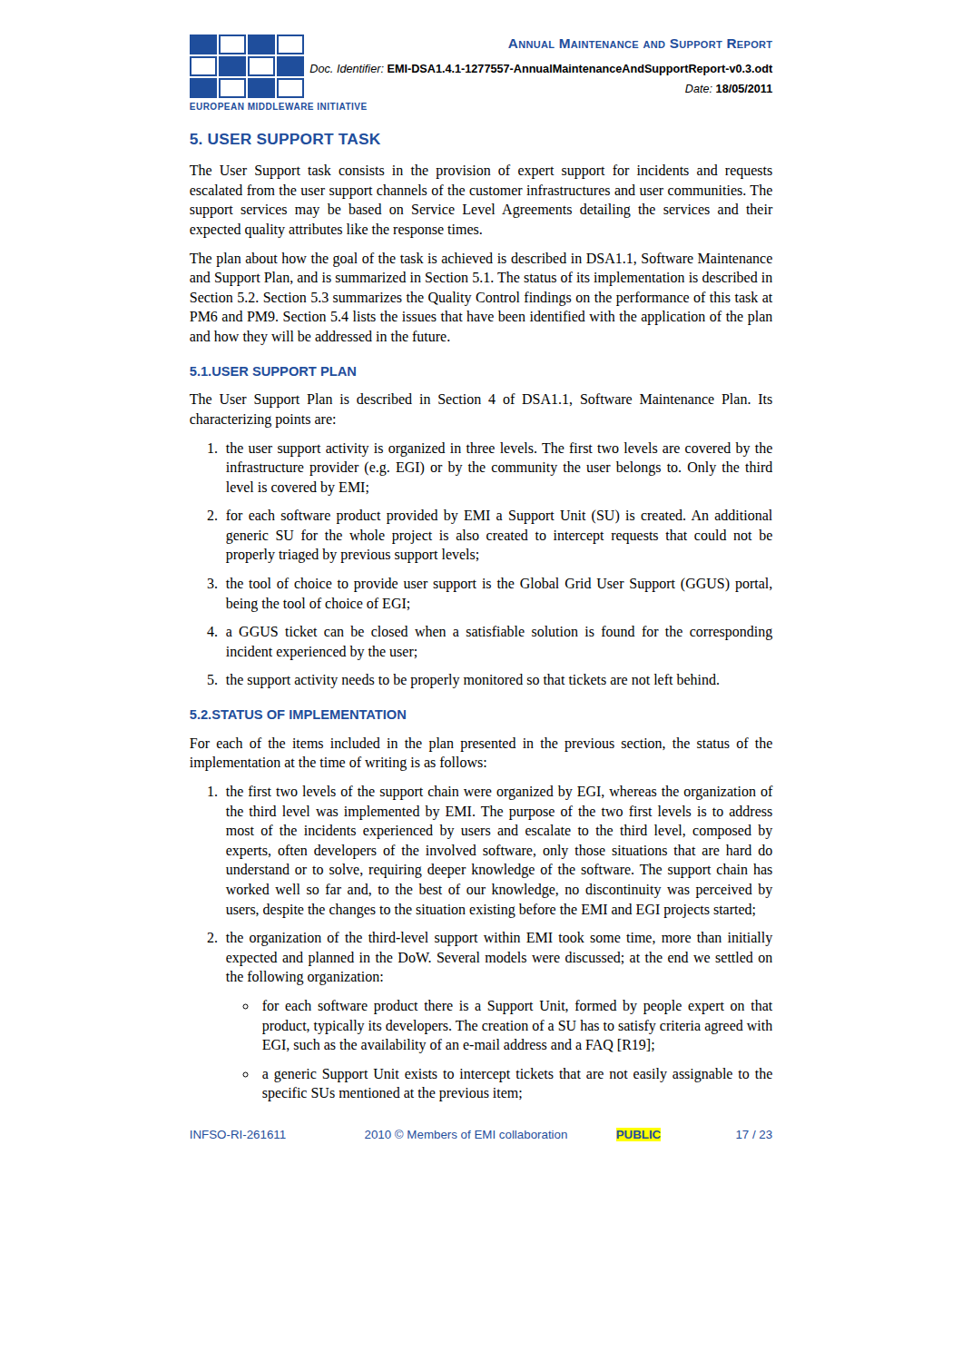EUROPEAN MIDDLEWARE INITIATIVE
Annual Maintenance and Support Report
Doc. Identifier: EMI-DSA1.4.1-1277557-AnnualMaintenanceAndSupportReport-v0.3.odt
Date: 18/05/2011
5. User Support Task
The User Support task consists in the provision of expert support for incidents and requests escalated from the user support channels of the customer infrastructures and user communities. The support services may be based on Service Level Agreements detailing the services and their expected quality attributes like the response times.
The plan about how the goal of the task is achieved is described in DSA1.1, Software Maintenance and Support Plan, and is summarized in Section 5.1. The status of its implementation is described in Section 5.2. Section 5.3 summarizes the Quality Control findings on the performance of this task at PM6 and PM9. Section 5.4 lists the issues that have been identified with the application of the plan and how they will be addressed in the future.
5.1. User Support Plan
The User Support Plan is described in Section 4 of DSA1.1, Software Maintenance Plan. Its characterizing points are:
the user support activity is organized in three levels. The first two levels are covered by the infrastructure provider (e.g. EGI) or by the community the user belongs to. Only the third level is covered by EMI;
for each software product provided by EMI a Support Unit (SU) is created. An additional generic SU for the whole project is also created to intercept requests that could not be properly triaged by previous support levels;
the tool of choice to provide user support is the Global Grid User Support (GGUS) portal, being the tool of choice of EGI;
a GGUS ticket can be closed when a satisfiable solution is found for the corresponding incident experienced by the user;
the support activity needs to be properly monitored so that tickets are not left behind.
5.2. Status of Implementation
For each of the items included in the plan presented in the previous section, the status of the implementation at the time of writing is as follows:
the first two levels of the support chain were organized by EGI, whereas the organization of the third level was implemented by EMI. The purpose of the two first levels is to address most of the incidents experienced by users and escalate to the third level, composed by experts, often developers of the involved software, only those situations that are hard do understand or to solve, requiring deeper knowledge of the software. The support chain has worked well so far and, to the best of our knowledge, no discontinuity was perceived by users, despite the changes to the situation existing before the EMI and EGI projects started;
the organization of the third-level support within EMI took some time, more than initially expected and planned in the DoW. Several models were discussed; at the end we settled on the following organization:
for each software product there is a Support Unit, formed by people expert on that product, typically its developers. The creation of a SU has to satisfy criteria agreed with EGI, such as the availability of an e-mail address and a FAQ [R19];
a generic Support Unit exists to intercept tickets that are not easily assignable to the specific SUs mentioned at the previous item;
INFSO-RI-261611
2010 © Members of EMI collaboration
PUBLIC
17 / 23